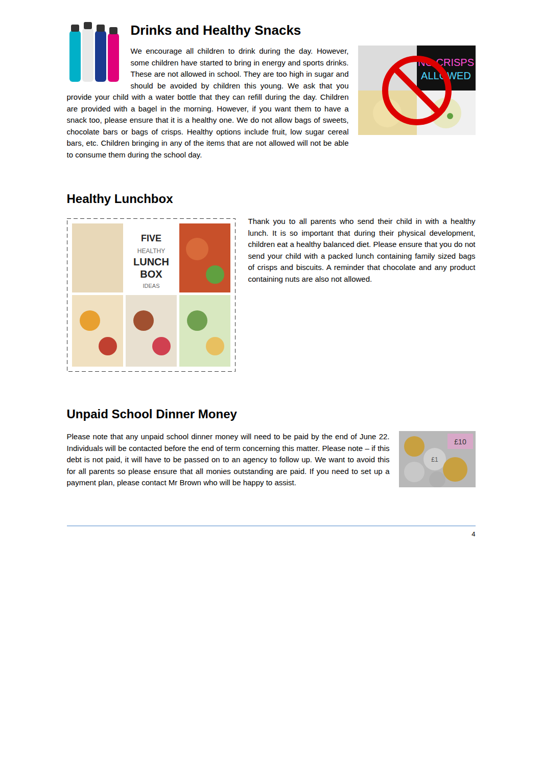Drinks and Healthy Snacks
We encourage all children to drink during the day. However, some children have started to bring in energy and sports drinks. These are not allowed in school. They are too high in sugar and should be avoided by children this young. We ask that you provide your child with a water bottle that they can refill during the day. Children are provided with a bagel in the morning. However, if you want them to have a snack too, please ensure that it is a healthy one. We do not allow bags of sweets, chocolate bars or bags of crisps. Healthy options include fruit, low sugar cereal bars, etc. Children bringing in any of the items that are not allowed will not be able to consume them during the school day.
Healthy Lunchbox
Thank you to all parents who send their child in with a healthy lunch. It is so important that during their physical development, children eat a healthy balanced diet. Please ensure that you do not send your child with a packed lunch containing family sized bags of crisps and biscuits. A reminder that chocolate and any product containing nuts are also not allowed.
Unpaid School Dinner Money
Please note that any unpaid school dinner money will need to be paid by the end of June 22. Individuals will be contacted before the end of term concerning this matter. Please note – if this debt is not paid, it will have to be passed on to an agency to follow up. We want to avoid this for all parents so please ensure that all monies outstanding are paid. If you need to set up a payment plan, please contact Mr Brown who will be happy to assist.
4